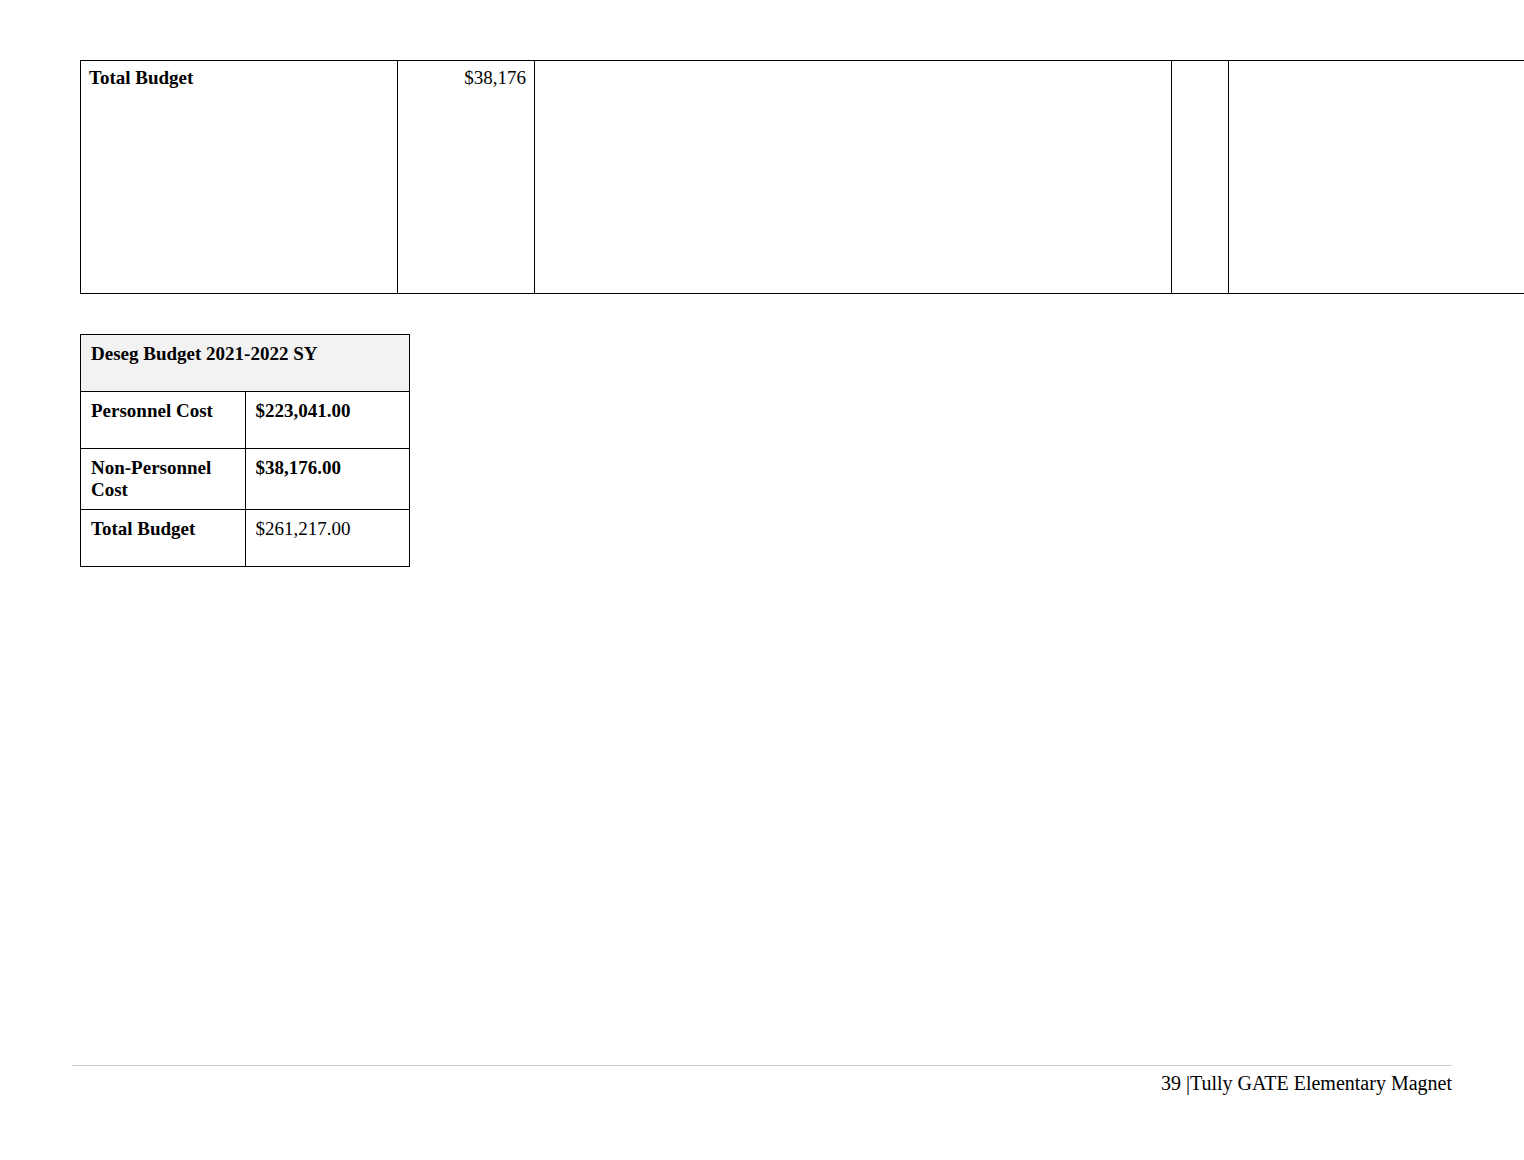| Total Budget | $38,176 | | | |
| Deseg Budget 2021-2022 SY |
| Personnel Cost | $223,041.00 |
| Non-Personnel Cost | $38,176.00 |
| Total Budget | $261,217.00 |
39 |Tully GATE Elementary Magnet